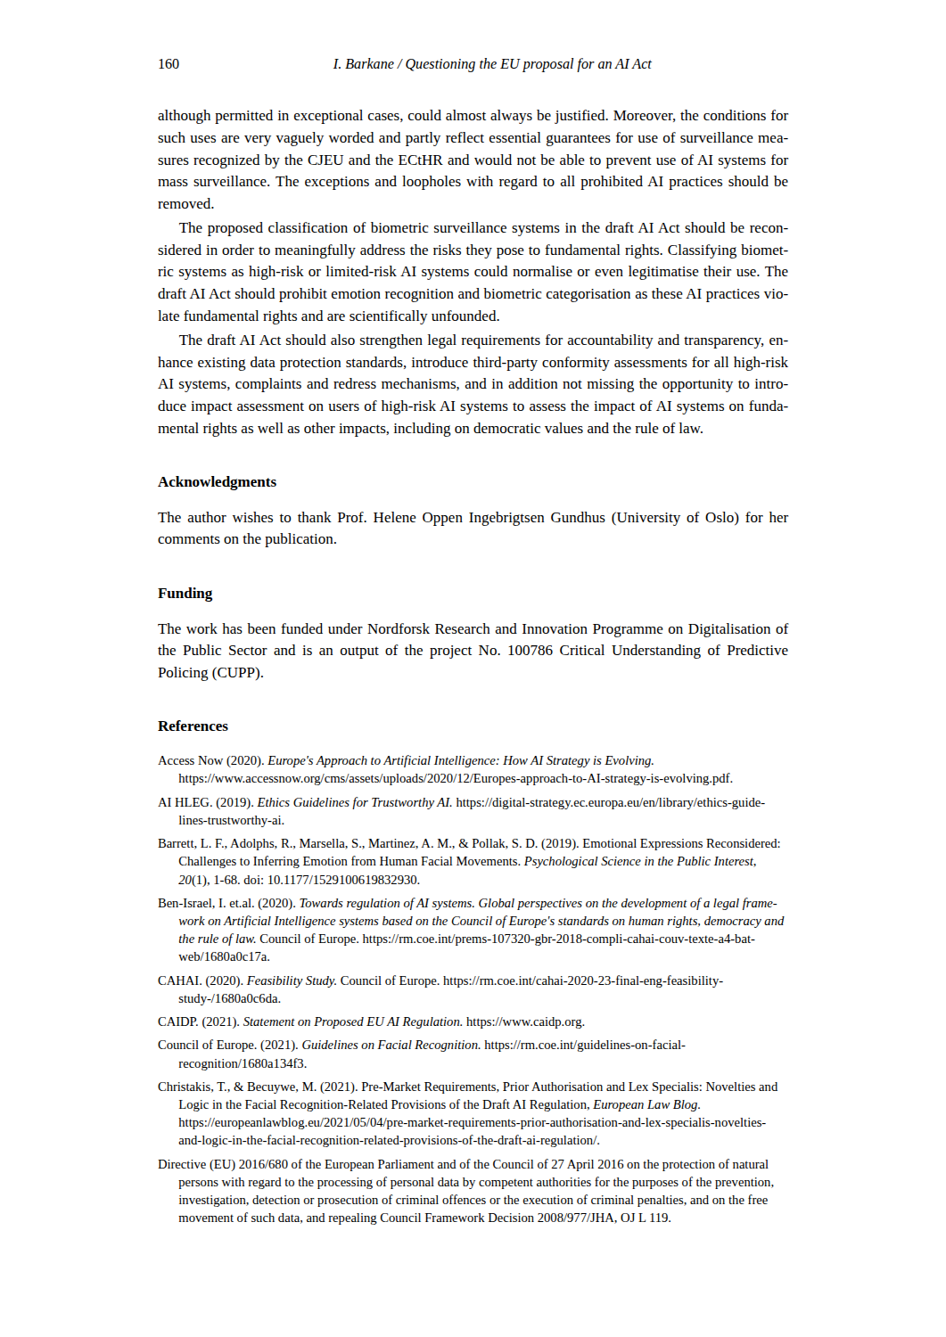160 I. Barkane / Questioning the EU proposal for an AI Act
although permitted in exceptional cases, could almost always be justified. Moreover, the conditions for such uses are very vaguely worded and partly reflect essential guarantees for use of surveillance measures recognized by the CJEU and the ECtHR and would not be able to prevent use of AI systems for mass surveillance. The exceptions and loopholes with regard to all prohibited AI practices should be removed.
The proposed classification of biometric surveillance systems in the draft AI Act should be reconsidered in order to meaningfully address the risks they pose to fundamental rights. Classifying biometric systems as high-risk or limited-risk AI systems could normalise or even legitimatise their use. The draft AI Act should prohibit emotion recognition and biometric categorisation as these AI practices violate fundamental rights and are scientifically unfounded.
The draft AI Act should also strengthen legal requirements for accountability and transparency, enhance existing data protection standards, introduce third-party conformity assessments for all high-risk AI systems, complaints and redress mechanisms, and in addition not missing the opportunity to introduce impact assessment on users of high-risk AI systems to assess the impact of AI systems on fundamental rights as well as other impacts, including on democratic values and the rule of law.
Acknowledgments
The author wishes to thank Prof. Helene Oppen Ingebrigtsen Gundhus (University of Oslo) for her comments on the publication.
Funding
The work has been funded under Nordforsk Research and Innovation Programme on Digitalisation of the Public Sector and is an output of the project No. 100786 Critical Understanding of Predictive Policing (CUPP).
References
Access Now (2020). Europe's Approach to Artificial Intelligence: How AI Strategy is Evolving. https://www.accessnow.org/cms/assets/uploads/2020/12/Europes-approach-to-AI-strategy-is-evolving.pdf.
AI HLEG. (2019). Ethics Guidelines for Trustworthy AI. https://digital-strategy.ec.europa.eu/en/library/ethics-guidelines-trustworthy-ai.
Barrett, L. F., Adolphs, R., Marsella, S., Martinez, A. M., & Pollak, S. D. (2019). Emotional Expressions Reconsidered: Challenges to Inferring Emotion from Human Facial Movements. Psychological Science in the Public Interest, 20(1), 1-68. doi: 10.1177/1529100619832930.
Ben-Israel, I. et.al. (2020). Towards regulation of AI systems. Global perspectives on the development of a legal framework on Artificial Intelligence systems based on the Council of Europe's standards on human rights, democracy and the rule of law. Council of Europe. https://rm.coe.int/prems-107320-gbr-2018-compli-cahai-couv-texte-a4-bat-web/1680a0c17a.
CAHAI. (2020). Feasibility Study. Council of Europe. https://rm.coe.int/cahai-2020-23-final-eng-feasibility-study-/1680a0c6da.
CAIDP. (2021). Statement on Proposed EU AI Regulation. https://www.caidp.org.
Council of Europe. (2021). Guidelines on Facial Recognition. https://rm.coe.int/guidelines-on-facial-recognition/1680a134f3.
Christakis, T., & Becuywe, M. (2021). Pre-Market Requirements, Prior Authorisation and Lex Specialis: Novelties and Logic in the Facial Recognition-Related Provisions of the Draft AI Regulation, European Law Blog. https://europeanlawblog.eu/2021/05/04/pre-market-requirements-prior-authorisation-and-lex-specialis-novelties-and-logic-in-the-facial-recognition-related-provisions-of-the-draft-ai-regulation/.
Directive (EU) 2016/680 of the European Parliament and of the Council of 27 April 2016 on the protection of natural persons with regard to the processing of personal data by competent authorities for the purposes of the prevention, investigation, detection or prosecution of criminal offences or the execution of criminal penalties, and on the free movement of such data, and repealing Council Framework Decision 2008/977/JHA, OJ L 119.